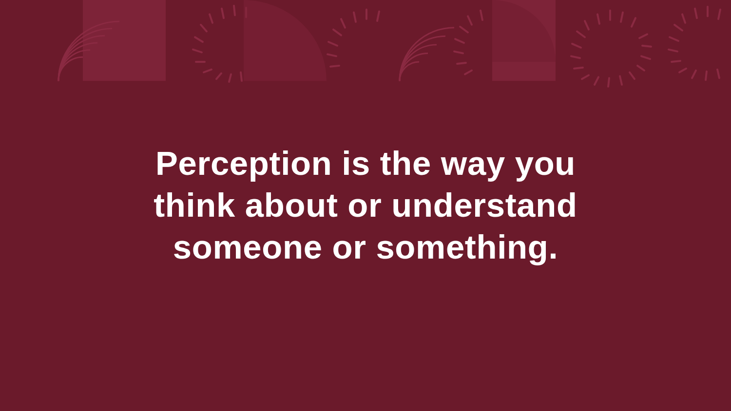Perception is the way you think about or understand someone or something.